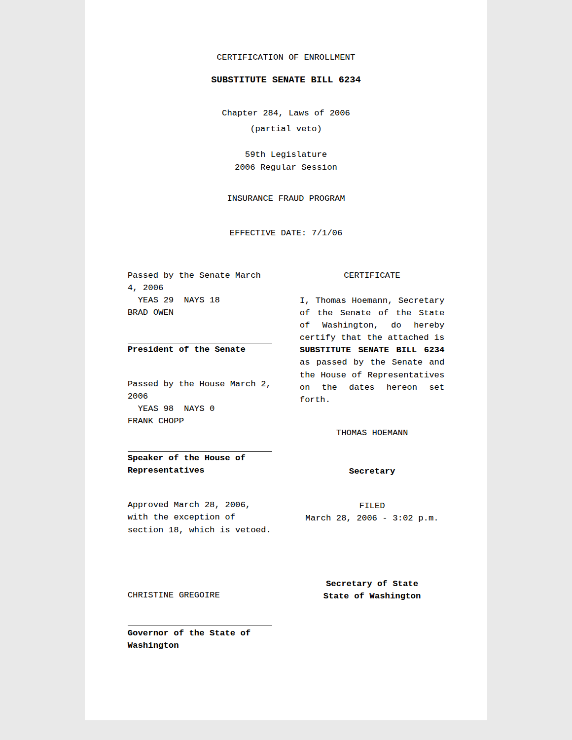CERTIFICATION OF ENROLLMENT
SUBSTITUTE SENATE BILL 6234
Chapter 284, Laws of 2006
(partial veto)
59th Legislature
2006 Regular Session
INSURANCE FRAUD PROGRAM
EFFECTIVE DATE: 7/1/06
Passed by the Senate March 4, 2006
YEAS 29 NAYS 18
BRAD OWEN
President of the Senate
Passed by the House March 2, 2006
YEAS 98 NAYS 0
FRANK CHOPP
Speaker of the House of Representatives
Approved March 28, 2006, with the exception of section 18, which is vetoed.
CHRISTINE GREGOIRE
Governor of the State of Washington
CERTIFICATE
I, Thomas Hoemann, Secretary of the Senate of the State of Washington, do hereby certify that the attached is SUBSTITUTE SENATE BILL 6234 as passed by the Senate and the House of Representatives on the dates hereon set forth.
THOMAS HOEMANN
Secretary
FILED
March 28, 2006 - 3:02 p.m.
Secretary of State
State of Washington